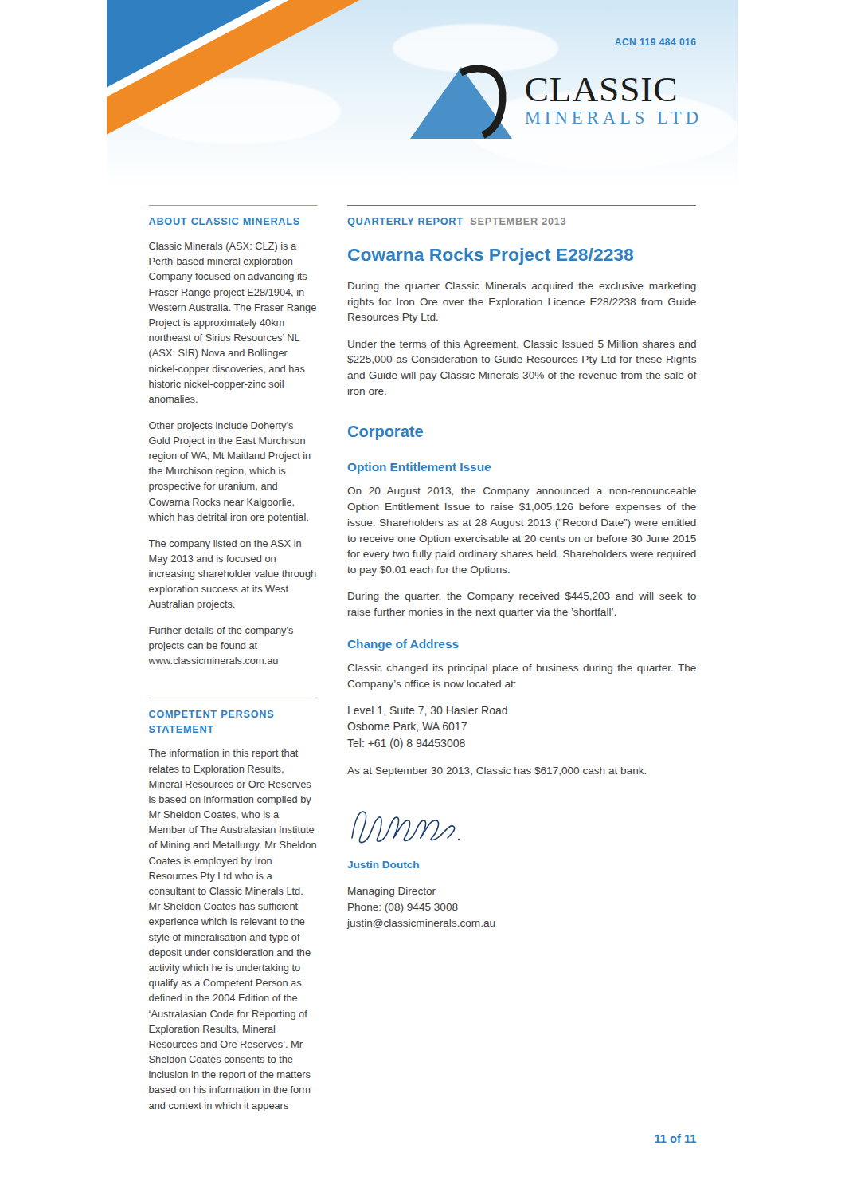ACN 119 484 016
CLASSIC
MINERALS LTD
About Classic Minerals
Classic Minerals (ASX: CLZ) is a Perth-based mineral exploration Company focused on advancing its Fraser Range project E28/1904, in Western Australia. The Fraser Range Project is approximately 40km northeast of Sirius Resources’ NL (ASX: SIR) Nova and Bollinger nickel-copper discoveries, and has historic nickel-copper-zinc soil anomalies.
Other projects include Doherty’s Gold Project in the East Murchison region of WA, Mt Maitland Project in the Murchison region, which is prospective for uranium, and Cowarna Rocks near Kalgoorlie, which has detrital iron ore potential.
The company listed on the ASX in May 2013 and is focused on increasing shareholder value through exploration success at its West Australian projects.
Further details of the company’s projects can be found at www.classicminerals.com.au
Competent Persons Statement
The information in this report that relates to Exploration Results, Mineral Resources or Ore Reserves is based on information compiled by Mr Sheldon Coates, who is a Member of The Australasian Institute of Mining and Metallurgy. Mr Sheldon Coates is employed by Iron Resources Pty Ltd who is a consultant to Classic Minerals Ltd. Mr Sheldon Coates has sufficient experience which is relevant to the style of mineralisation and type of deposit under consideration and the activity which he is undertaking to qualify as a Competent Person as defined in the 2004 Edition of the ‘Australasian Code for Reporting of Exploration Results, Mineral Resources and Ore Reserves’. Mr Sheldon Coates consents to the inclusion in the report of the matters based on his information in the form and context in which it appears
Quarterly Report September 2013
Cowarna Rocks Project E28/2238
During the quarter Classic Minerals acquired the exclusive marketing rights for Iron Ore over the Exploration Licence E28/2238 from Guide Resources Pty Ltd.
Under the terms of this Agreement, Classic Issued 5 Million shares and $225,000 as Consideration to Guide Resources Pty Ltd for these Rights and Guide will pay Classic Minerals 30% of the revenue from the sale of iron ore.
Corporate
Option Entitlement Issue
On 20 August 2013, the Company announced a non-renounceable Option Entitlement Issue to raise $1,005,126 before expenses of the issue. Shareholders as at 28 August 2013 (“Record Date”) were entitled to receive one Option exercisable at 20 cents on or before 30 June 2015 for every two fully paid ordinary shares held. Shareholders were required to pay $0.01 each for the Options.
During the quarter, the Company received $445,203 and will seek to raise further monies in the next quarter via the ’shortfall’.
Change of Address
Classic changed its principal place of business during the quarter. The Company’s office is now located at:
Level 1, Suite 7, 30 Hasler Road
Osborne Park, WA 6017
Tel: +61 (0) 8 94453008
As at September 30 2013, Classic has $617,000 cash at bank.
Justin Doutch
Managing Director
Phone: (08) 9445 3008
justin@classicminerals.com.au
11 of 11